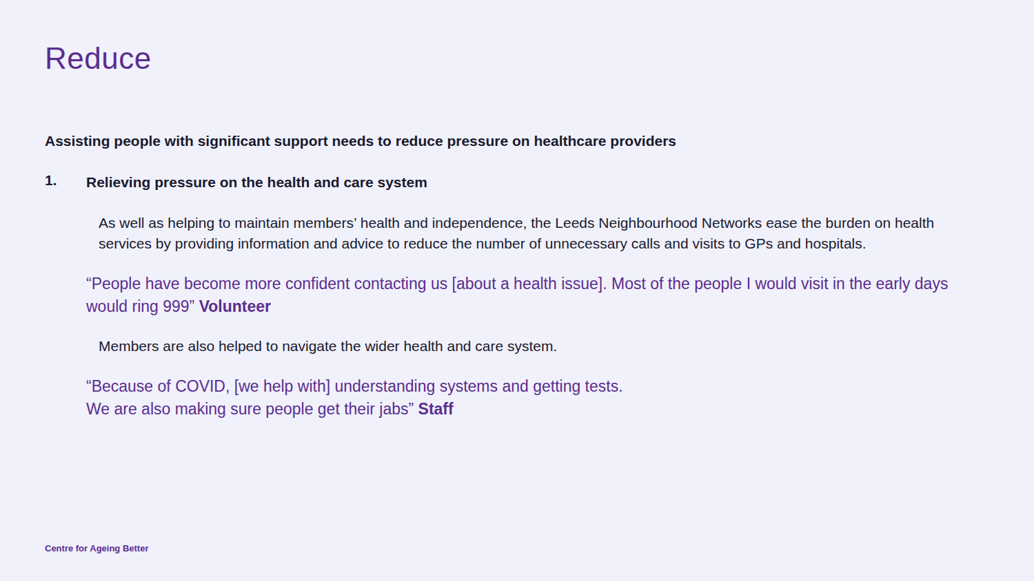Reduce
Assisting people with significant support needs to reduce pressure on healthcare providers
Relieving pressure on the health and care system
As well as helping to maintain members’ health and independence, the Leeds Neighbourhood Networks ease the burden on health services by providing information and advice to reduce the number of unnecessary calls and visits to GPs and hospitals.
“People have become more confident contacting us [about a health issue]. Most of the people I would visit in the early days would ring 999” Volunteer
Members are also helped to navigate the wider health and care system.
“Because of COVID, [we help with] understanding systems and getting tests.
We are also making sure people get their jabs” Staff
Centre for Ageing Better